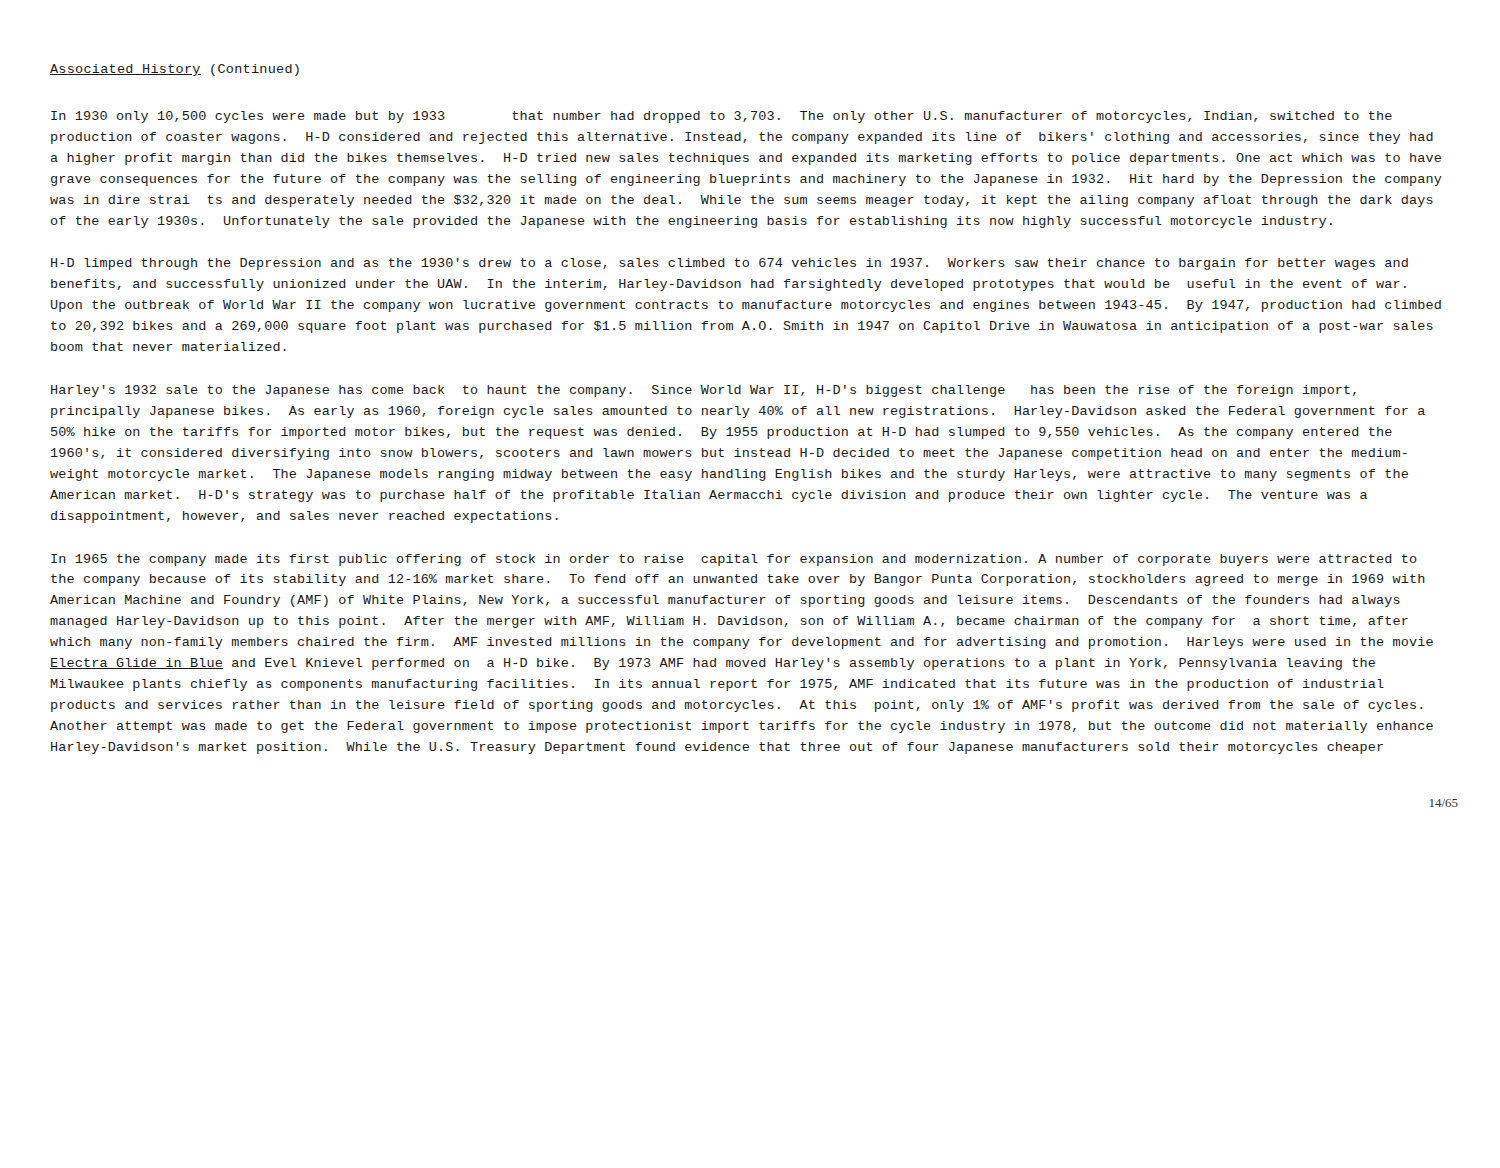Associated History (Continued)
In 1930 only 10,500 cycles were made but by 1933 that number had dropped to 3,703. The only other U.S. manufacturer of motorcycles, Indian, switched to the production of coaster wagons. H-D considered and rejected this alternative. Instead, the company expanded its line of bikers' clothing and accessories, since they had a higher profit margin than did the bikes themselves. H-D tried new sales techniques and expanded its marketing efforts to police departments. One act which was to have grave consequences for the future of the company was the selling of engineering blueprints and machinery to the Japanese in 1932. Hit hard by the Depression the company was in dire strai ts and desperately needed the $32,320 it made on the deal. While the sum seems meager today, it kept the ailing company afloat through the dark days of the early 1930s. Unfortunately the sale provided the Japanese with the engineering basis for establishing its now highly successful motorcycle industry.
H-D limped through the Depression and as the 1930's drew to a close, sales climbed to 674 vehicles in 1937. Workers saw their chance to bargain for better wages and benefits, and successfully unionized under the UAW. In the interim, Harley-Davidson had farsightedly developed prototypes that would be useful in the event of war. Upon the outbreak of World War II the company won lucrative government contracts to manufacture motorcycles and engines between 1943-45. By 1947, production had climbed to 20,392 bikes and a 269,000 square foot plant was purchased for $1.5 million from A.O. Smith in 1947 on Capitol Drive in Wauwatosa in anticipation of a post-war sales boom that never materialized.
Harley's 1932 sale to the Japanese has come back to haunt the company. Since World War II, H-D's biggest challenge has been the rise of the foreign import, principally Japanese bikes. As early as 1960, foreign cycle sales amounted to nearly 40% of all new registrations. Harley-Davidson asked the Federal government for a 50% hike on the tariffs for imported motor bikes, but the request was denied. By 1955 production at H-D had slumped to 9,550 vehicles. As the company entered the 1960's, it considered diversifying into snow blowers, scooters and lawn mowers but instead H-D decided to meet the Japanese competition head on and enter the medium-weight motorcycle market. The Japanese models ranging midway between the easy handling English bikes and the sturdy Harleys, were attractive to many segments of the American market. H-D's strategy was to purchase half of the profitable Italian Aermacchi cycle division and produce their own lighter cycle. The venture was a disappointment, however, and sales never reached expectations.
In 1965 the company made its first public offering of stock in order to raise capital for expansion and modernization. A number of corporate buyers were attracted to the company because of its stability and 12-16% market share. To fend off an unwanted take over by Bangor Punta Corporation, stockholders agreed to merge in 1969 with American Machine and Foundry (AMF) of White Plains, New York, a successful manufacturer of sporting goods and leisure items. Descendants of the founders had always managed Harley-Davidson up to this point. After the merger with AMF, William H. Davidson, son of William A., became chairman of the company for a short time, after which many non-family members chaired the firm. AMF invested millions in the company for development and for advertising and promotion. Harleys were used in the movie Electra Glide in Blue and Evel Knievel performed on a H-D bike. By 1973 AMF had moved Harley's assembly operations to a plant in York, Pennsylvania leaving the Milwaukee plants chiefly as components manufacturing facilities. In its annual report for 1975, AMF indicated that its future was in the production of industrial products and services rather than in the leisure field of sporting goods and motorcycles. At this point, only 1% of AMF's profit was derived from the sale of cycles. Another attempt was made to get the Federal government to impose protectionist import tariffs for the cycle industry in 1978, but the outcome did not materially enhance Harley-Davidson's market position. While the U.S. Treasury Department found evidence that three out of four Japanese manufacturers sold their motorcycles cheaper
14/65